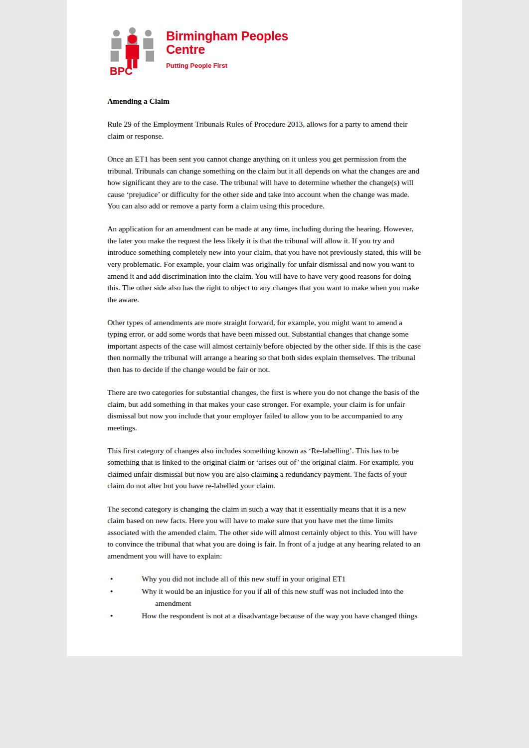BPC
Birmingham Peoples
Centre
Putting People First
Amending a Claim
Rule 29 of the Employment Tribunals Rules of Procedure 2013, allows for a party to amend their claim or response.
Once an ET1 has been sent you cannot change anything on it unless you get permission from the tribunal. Tribunals can change something on the claim but it all depends on what the changes are and how significant they are to the case. The tribunal will have to determine whether the change(s) will cause ‘prejudice’ or difficulty for the other side and take into account when the change was made. You can also add or remove a party form a claim using this procedure.
An application for an amendment can be made at any time, including during the hearing. However, the later you make the request the less likely it is that the tribunal will allow it. If you try and introduce something completely new into your claim, that you have not previously stated, this will be very problematic. For example, your claim was originally for unfair dismissal and now you want to amend it and add discrimination into the claim. You will have to have very good reasons for doing this. The other side also has the right to object to any changes that you want to make when you make the aware.
Other types of amendments are more straight forward, for example, you might want to amend a typing error, or add some words that have been missed out. Substantial changes that change some important aspects of the case will almost certainly before objected by the other side. If this is the case then normally the tribunal will arrange a hearing so that both sides explain themselves. The tribunal then has to decide if the change would be fair or not.
There are two categories for substantial changes, the first is where you do not change the basis of the claim, but add something in that makes your case stronger. For example, your claim is for unfair dismissal but now you include that your employer failed to allow you to be accompanied to any meetings.
This first category of changes also includes something known as ‘Re-labelling’. This has to be something that is linked to the original claim or ‘arises out of’ the original claim. For example, you claimed unfair dismissal but now you are also claiming a redundancy payment. The facts of your claim do not alter but you have re-labelled your claim.
The second category is changing the claim in such a way that it essentially means that it is a new claim based on new facts. Here you will have to make sure that you have met the time limits associated with the amended claim. The other side will almost certainly object to this. You will have to convince the tribunal that what you are doing is fair. In front of a judge at any hearing related to an amendment you will have to explain:
•Why you did not include all of this new stuff in your original ET1
•Why it would be an injustice for you if all of this new stuff was not included into the amendment
•How the respondent is not at a disadvantage because of the way you have changed things